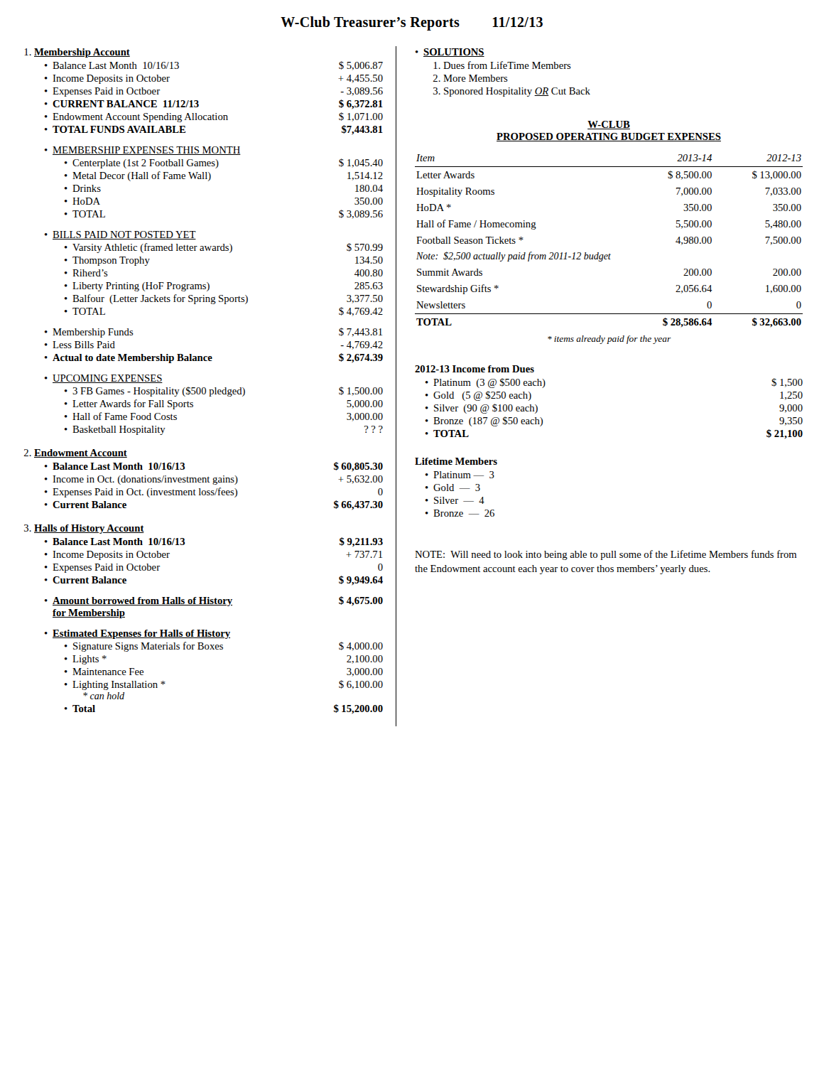W-Club Treasurer’s Reports 11/12/13
Membership Account
Balance Last Month 10/16/13$ 5,006.87
Income Deposits in October+ 4,455.50
Expenses Paid in Octboer- 3,089.56
CURRENT BALANCE 11/12/13$ 6,372.81
Endowment Account Spending Allocation$ 1,071.00
TOTAL FUNDS AVAILABLE$7,443.81
MEMBERSHIP EXPENSES THIS MONTH
Centerplate (1st 2 Football Games)$ 1,045.40
Metal Decor (Hall of Fame Wall) 1,514.12
Drinks 180.04
HoDA 350.00
TOTAL$ 3,089.56
BILLS PAID NOT POSTED YET
Varsity Athletic (framed letter awards)$ 570.99
Thompson Trophy 134.50
Riherd’s 400.80
Liberty Printing (HoF Programs) 285.63
Balfour (Letter Jackets for Spring Sports) 3,377.50
TOTAL$ 4,769.42
Membership Funds$ 7,443.81
Less Bills Paid- 4,769.42
Actual to date Membership Balance$ 2,674.39
UPCOMING EXPENSES
3 FB Games - Hospitality ($500 pledged)$ 1,500.00
Letter Awards for Fall Sports 5,000.00
Hall of Fame Food Costs 3,000.00
Basketball Hospitality? ? ?
Endowment Account
Balance Last Month 10/16/13$ 60,805.30
Income in Oct. (donations/investment gains)+ 5,632.00
Expenses Paid in Oct. (investment loss/fees) 0
Current Balance$ 66,437.30
Halls of History Account
Balance Last Month 10/16/13$ 9,211.93
Income Deposits in October+ 737.71
Expenses Paid in October 0
Current Balance$ 9,949.64
Amount borrowed from Halls of History
for Membership$ 4,675.00
Estimated Expenses for Halls of History
Signature Signs Materials for Boxes$ 4,000.00
Lights *2,100.00
Maintenance Fee 3,000.00
Lighting Installation *$ 6,100.00
* can hold
Total$ 15,200.00
SOLUTIONS
Dues from LifeTime Members
More Members
Sponored Hospitality OR Cut Back
W-CLUB
PROPOSED OPERATING BUDGET EXPENSES
| Item | 2013-14 | 2012-13 |
| --- | --- | --- |
| Letter Awards | $ 8,500.00 | $ 13,000.00 |
| Hospitality Rooms | 7,000.00 | 7,033.00 |
| HoDA * | 350.00 | 350.00 |
| Hall of Fame / Homecoming | 5,500.00 | 5,480.00 |
| Football Season Tickets * | 4,980.00 | 7,500.00 |
| Note: $2,500 actually paid from 2011-12 budget |
| Summit Awards | 200.00 | 200.00 |
| Stewardship Gifts * | 2,056.64 | 1,600.00 |
| Newsletters | 0 | 0 |
| TOTAL | $ 28,586.64 | $ 32,663.00 |
* items already paid for the year
2012-13 Income from Dues
Platinum (3 @ $500 each)$ 1,500
Gold (5 @ $250 each) 1,250
Silver (90 @ $100 each) 9,000
Bronze (187 @ $50 each) 9,350
TOTAL$ 21,100
Lifetime Members
Platinum — 3
Gold — 3
Silver — 4
Bronze — 26
NOTE: Will need to look into being able to pull some of the Lifetime Members funds from the Endowment account each year to cover thos members’ yearly dues.